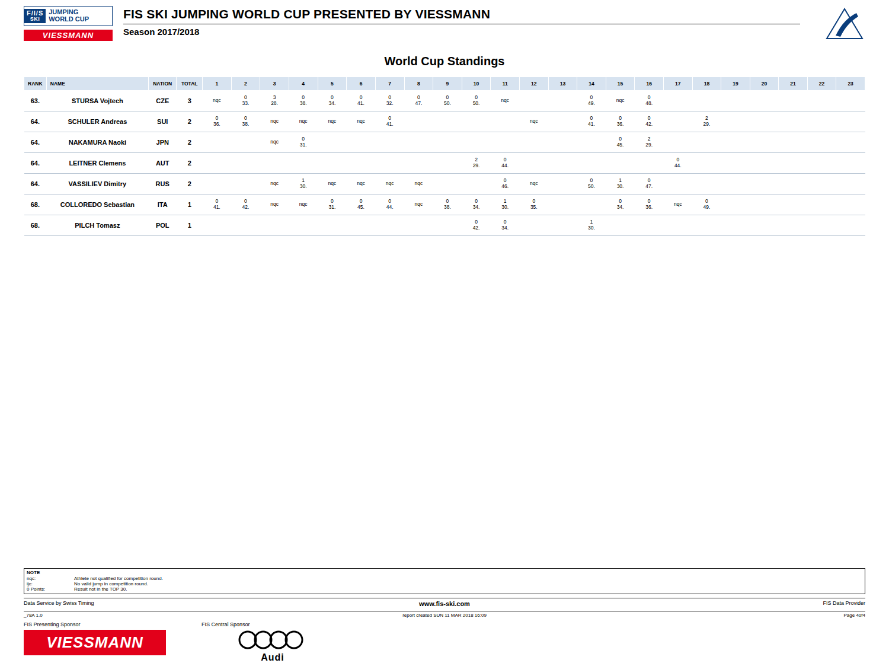F/I/S
SKI
JUMPING
WORLD CUP
VIESSMANN
FIS SKI JUMPING WORLD CUP PRESENTED BY VIESSMANN
Season 2017/2018
World Cup Standings
| RANK | NAME | NATION | TOTAL | 1 | 2 | 3 | 4 | 5 | 6 | 7 | 8 | 9 | 10 | 11 | 12 | 13 | 14 | 15 | 16 | 17 | 18 | 19 | 20 | 21 | 22 | 23 |
| --- | --- | --- | --- | --- | --- | --- | --- | --- | --- | --- | --- | --- | --- | --- | --- | --- | --- | --- | --- | --- | --- | --- | --- | --- | --- | --- |
| 63. | STURSA Vojtech | CZE | 3 | nqc | 0 33. | 3 28. | 0 38. | 0 34. | 0 41. | 0 32. | 0 47. | 0 50. | 0 50. | nqc | | | 0 49. | nqc | 0 48. | | | | | | | |
| 64. | SCHULER Andreas | SUI | 2 | 0 36. | 0 38. | nqc | nqc | nqc | nqc | 0 41. | | | | | nqc | | 0 41. | 0 36. | 0 42. | | 2 29. | | | | | |
| 64. | NAKAMURA Naoki | JPN | 2 | | | nqc | 0 31. | | | | | | | | | | | 0 45. | 2 29. | | | | | | | |
| 64. | LEITNER Clemens | AUT | 2 | | | | | | | | | | 2 29. | 0 44. | | | | | | 0 44. | | | | | | |
| 64. | VASSILIEV Dimitry | RUS | 2 | | | nqc | 1 30. | nqc | nqc | nqc | nqc | | | 0 46. | nqc | | 0 50. | 1 30. | 0 47. | | | | | | | |
| 68. | COLLOREDO Sebastian | ITA | 1 | 0 41. | 0 42. | nqc | nqc | 0 31. | 0 45. | 0 44. | nqc | 0 38. | 0 34. | 1 30. | 0 35. | | | 0 34. | 0 36. | nqc | 0 49. | | | | | |
| 68. | PILCH Tomasz | POL | 1 | | | | | | | | | | 0 42. | 0 34. | | | 1 30. | | | | | | | | | |
NOTE
| nqc: | Athlete not qualified for competition round. |
| ijc: | No valid jump in competition round. |
| 0 Points: | Result not in the TOP 30. |
Data Service by Swiss Timing
www.fis-ski.com
FIS Data Provider
_78A 1.0
report created SUN 11 MAR 2018 16:09
Page 4of4
FIS Presenting Sponsor
VIESSMANN
FIS Central Sponsor
Audi